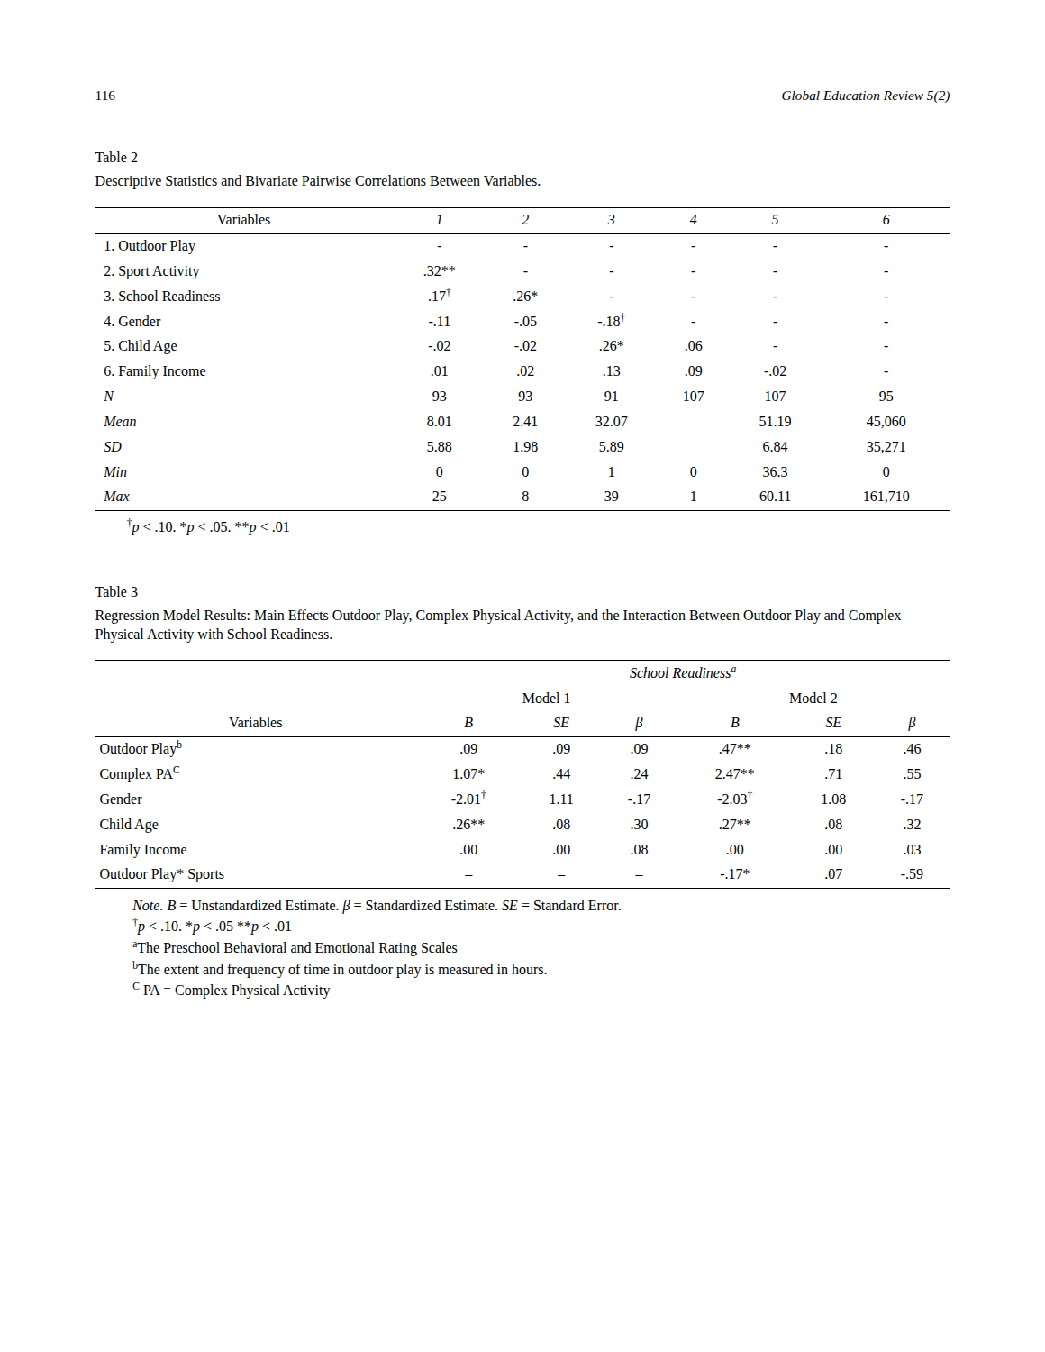116 Global Education Review 5(2)
Table 2
Descriptive Statistics and Bivariate Pairwise Correlations Between Variables.
| Variables | 1 | 2 | 3 | 4 | 5 | 6 |
| --- | --- | --- | --- | --- | --- | --- |
| 1. Outdoor Play | - | - | - | - | - | - |
| 2. Sport Activity | .32** | - | - | - | - | - |
| 3. School Readiness | .17 † | .26* | - | - | - | - |
| 4. Gender | -.11 | -.05 | -.18 † | - | - | - |
| 5. Child Age | -.02 | -.02 | .26* | .06 | - | - |
| 6. Family Income | .01 | .02 | .13 | .09 | -.02 | - |
| N | 93 | 93 | 91 | 107 | 107 | 95 |
| Mean | 8.01 | 2.41 | 32.07 | | 51.19 | 45,060 |
| SD | 5.88 | 1.98 | 5.89 | | 6.84 | 35,271 |
| Min | 0 | 0 | 1 | 0 | 36.3 | 0 |
| Max | 25 | 8 | 39 | 1 | 60.11 | 161,710 |
†p < .10. *p < .05. **p < .01
Table 3
Regression Model Results: Main Effects Outdoor Play, Complex Physical Activity, and the Interaction Between Outdoor Play and Complex Physical Activity with School Readiness.
| | School Readiness a |
| --- | --- |
| | Model 1 | Model 2 |
| Variables | B | SE | β | B | SE | β |
| Outdoor Play b | .09 | .09 | .09 | .47** | .18 | .46 |
| Complex PA C | 1.07* | .44 | .24 | 2.47** | .71 | .55 |
| Gender | -2.01 † | 1.11 | -.17 | -2.03 † | 1.08 | -.17 |
| Child Age | .26** | .08 | .30 | .27** | .08 | .32 |
| Family Income | .00 | .00 | .08 | .00 | .00 | .03 |
| Outdoor Play* Sports | – | – | – | -.17* | .07 | -.59 |
Note. B = Unstandardized Estimate. β = Standardized Estimate. SE = Standard Error.
†p < .10. *p < .05 **p < .01
aThe Preschool Behavioral and Emotional Rating Scales
bThe extent and frequency of time in outdoor play is measured in hours.
C PA = Complex Physical Activity